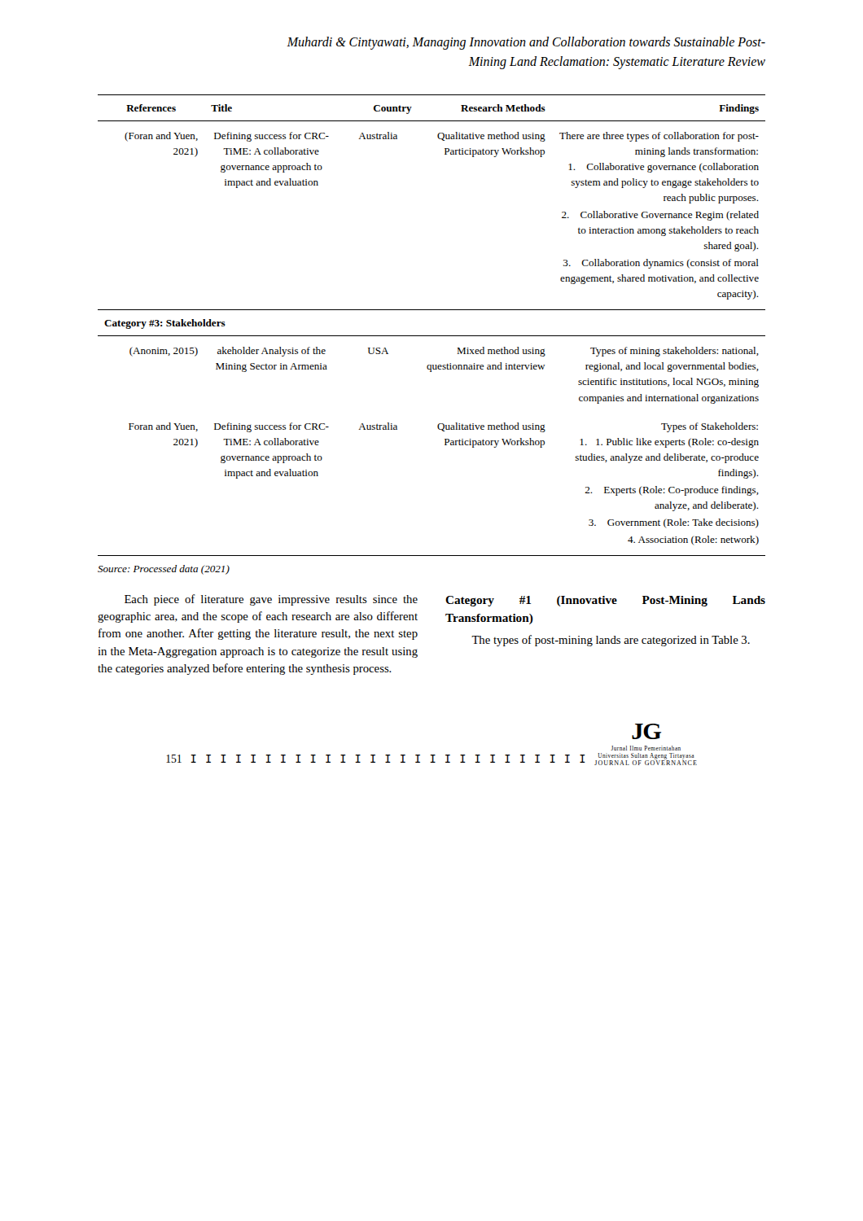Muhardi & Cintyawati, Managing Innovation and Collaboration towards Sustainable Post-
Mining Land Reclamation: Systematic Literature Review
| References | Title | Country | Research Methods | Findings |
| --- | --- | --- | --- | --- |
| (Foran and Yuen, 2021) | Defining success for CRC-TiME: A collaborative governance approach to impact and evaluation | Australia | Qualitative method using Participatory Workshop | There are three types of collaboration for post-mining lands transformation: 1. Collaborative governance (collaboration system and policy to engage stakeholders to reach public purposes. 2. Collaborative Governance Regim (related to interaction among stakeholders to reach shared goal). 3. Collaboration dynamics (consist of moral engagement, shared motivation, and collective capacity). |
| Category #3: Stakeholders |
| (Anonim, 2015) | akeholder Analysis of the Mining Sector in Armenia | USA | Mixed method using questionnaire and interview | Types of mining stakeholders: national, regional, and local governmental bodies, scientific institutions, local NGOs, mining companies and international organizations |
| Foran and Yuen, 2021) | Defining success for CRC-TiME: A collaborative governance approach to impact and evaluation | Australia | Qualitative method using Participatory Workshop | Types of Stakeholders: 1. 1. Public like experts (Role: co-design studies, analyze and deliberate, co-produce findings). 2. Experts (Role: Co-produce findings, analyze, and deliberate). 3. Government (Role: Take decisions) 4. Association (Role: network) |
Source: Processed data (2021)
Each piece of literature gave impressive results since the geographic area, and the scope of each research are also different from one another. After getting the literature result, the next step in the Meta-Aggregation approach is to categorize the result using the categories analyzed before entering the synthesis process.
Category #1 (Innovative Post-Mining Lands Transformation)
The types of post-mining lands are categorized in Table 3.
151 I I I I I I I I I I I I I I I I I I I I I I I I I I I JG
Jurnal Ilmu Pemerintahan
Universitas Sultan Ageng Tirtayasa
JOURNAL OF GOVERNANCE